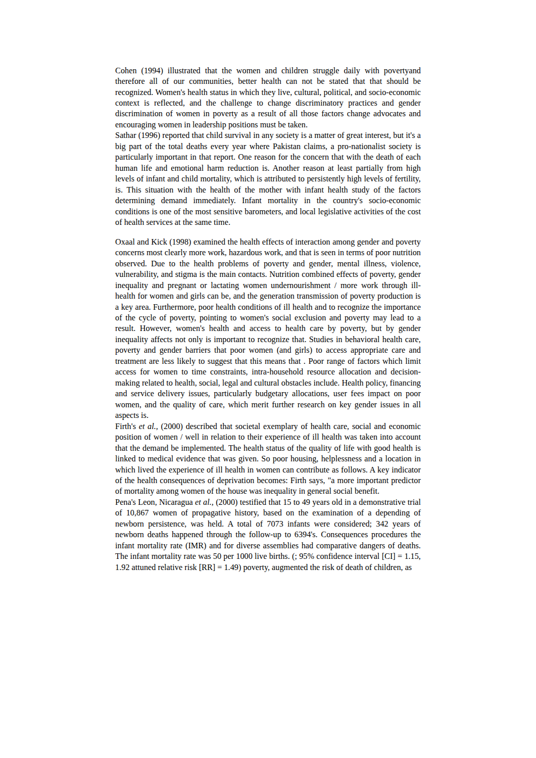Cohen (1994) illustrated that the women and children struggle daily with povertyand therefore all of our communities, better health can not be stated that that should be recognized. Women's health status in which they live, cultural, political, and socio-economic context is reflected, and the challenge to change discriminatory practices and gender discrimination of women in poverty as a result of all those factors change advocates and encouraging women in leadership positions must be taken.
Sathar (1996) reported that child survival in any society is a matter of great interest, but it's a big part of the total deaths every year where Pakistan claims, a pro-nationalist society is particularly important in that report. One reason for the concern that with the death of each human life and emotional harm reduction is. Another reason at least partially from high levels of infant and child mortality, which is attributed to persistently high levels of fertility, is. This situation with the health of the mother with infant health study of the factors determining demand immediately. Infant mortality in the country's socio-economic conditions is one of the most sensitive barometers, and local legislative activities of the cost of health services at the same time.
Oxaal and Kick (1998) examined the health effects of interaction among gender and poverty concerns most clearly more work, hazardous work, and that is seen in terms of poor nutrition observed. Due to the health problems of poverty and gender, mental illness, violence, vulnerability, and stigma is the main contacts. Nutrition combined effects of poverty, gender inequality and pregnant or lactating women undernourishment / more work through ill-health for women and girls can be, and the generation transmission of poverty production is a key area. Furthermore, poor health conditions of ill health and to recognize the importance of the cycle of poverty, pointing to women's social exclusion and poverty may lead to a result. However, women's health and access to health care by poverty, but by gender inequality affects not only is important to recognize that. Studies in behavioral health care, poverty and gender barriers that poor women (and girls) to access appropriate care and treatment are less likely to suggest that this means that . Poor range of factors which limit access for women to time constraints, intra-household resource allocation and decision-making related to health, social, legal and cultural obstacles include. Health policy, financing and service delivery issues, particularly budgetary allocations, user fees impact on poor women, and the quality of care, which merit further research on key gender issues in all aspects is.
Firth's et al., (2000) described that societal exemplary of health care, social and economic position of women / well in relation to their experience of ill health was taken into account that the demand be implemented. The health status of the quality of life with good health is linked to medical evidence that was given. So poor housing, helplessness and a location in which lived the experience of ill health in women can contribute as follows. A key indicator of the health consequences of deprivation becomes: Firth says, "a more important predictor of mortality among women of the house was inequality in general social benefit.
Pena's Leon, Nicaragua et al., (2000) testified that 15 to 49 years old in a demonstrative trial of 10,867 women of propagative history, based on the examination of a depending of newborn persistence, was held. A total of 7073 infants were considered; 342 years of newborn deaths happened through the follow-up to 6394's. Consequences procedures the infant mortality rate (IMR) and for diverse assemblies had comparative dangers of deaths. The infant mortality rate was 50 per 1000 live births. (; 95% confidence interval [CI] = 1.15, 1.92 attuned relative risk [RR] = 1.49) poverty, augmented the risk of death of children, as